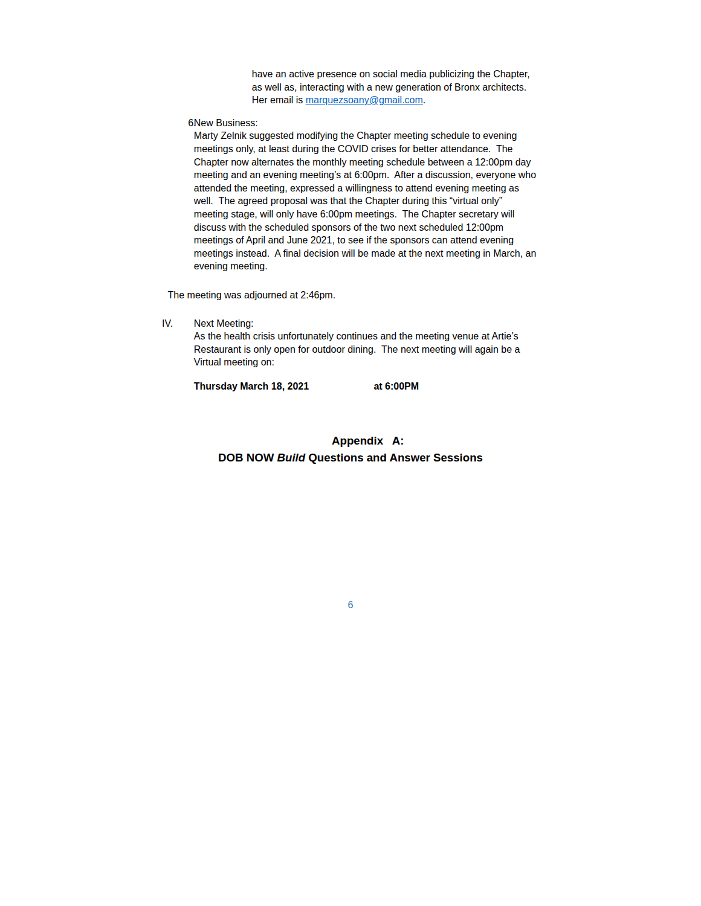have an active presence on social media publicizing the Chapter, as well as, interacting with a new generation of Bronx architects. Her email is marquezsoany@gmail.com.
6.
New Business:
Marty Zelnik suggested modifying the Chapter meeting schedule to evening meetings only, at least during the COVID crises for better attendance. The Chapter now alternates the monthly meeting schedule between a 12:00pm day meeting and an evening meeting’s at 6:00pm. After a discussion, everyone who attended the meeting, expressed a willingness to attend evening meeting as well. The agreed proposal was that the Chapter during this “virtual only” meeting stage, will only have 6:00pm meetings. The Chapter secretary will discuss with the scheduled sponsors of the two next scheduled 12:00pm meetings of April and June 2021, to see if the sponsors can attend evening meetings instead. A final decision will be made at the next meeting in March, an evening meeting.
The meeting was adjourned at 2:46pm.
IV.
Next Meeting:
As the health crisis unfortunately continues and the meeting venue at Artie’s Restaurant is only open for outdoor dining. The next meeting will again be a Virtual meeting on:
Thursday March 18, 2021
at 6:00PM
Appendix A:
DOB NOW Build Questions and Answer Sessions
6